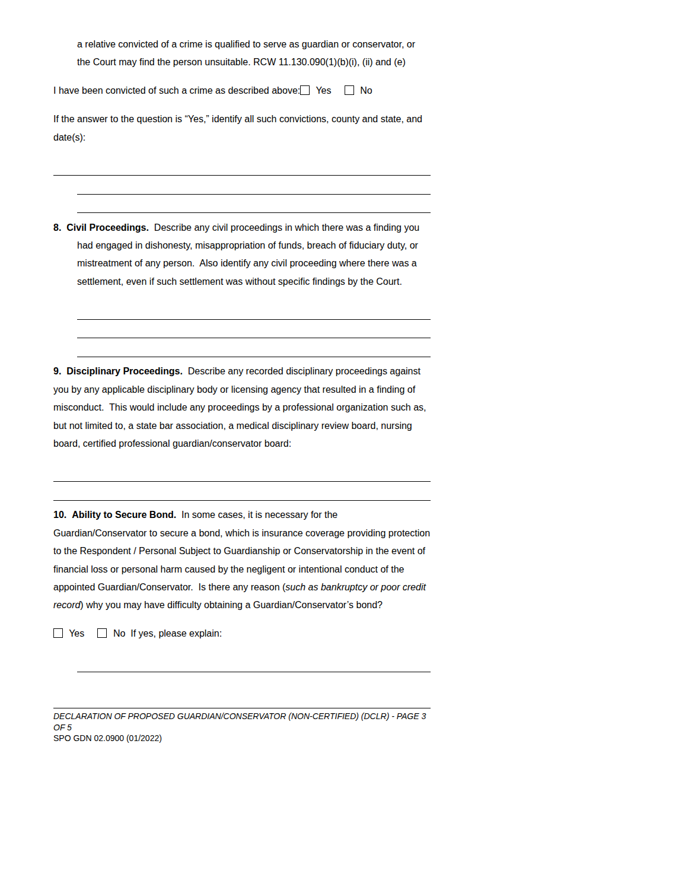a relative convicted of a crime is qualified to serve as guardian or conservator, or the Court may find the person unsuitable. RCW 11.130.090(1)(b)(i), (ii) and (e)
I have been convicted of such a crime as described above: Yes No
If the answer to the question is “Yes,” identify all such convictions, county and state, and date(s):
8. Civil Proceedings. Describe any civil proceedings in which there was a finding you had engaged in dishonesty, misappropriation of funds, breach of fiduciary duty, or mistreatment of any person. Also identify any civil proceeding where there was a settlement, even if such settlement was without specific findings by the Court.
9. Disciplinary Proceedings. Describe any recorded disciplinary proceedings against you by any applicable disciplinary body or licensing agency that resulted in a finding of misconduct. This would include any proceedings by a professional organization such as, but not limited to, a state bar association, a medical disciplinary review board, nursing board, certified professional guardian/conservator board:
10. Ability to Secure Bond. In some cases, it is necessary for the Guardian/Conservator to secure a bond, which is insurance coverage providing protection to the Respondent / Personal Subject to Guardianship or Conservatorship in the event of financial loss or personal harm caused by the negligent or intentional conduct of the appointed Guardian/Conservator. Is there any reason (such as bankruptcy or poor credit record) why you may have difficulty obtaining a Guardian/Conservator’s bond?
Yes No If yes, please explain:
DECLARATION OF PROPOSED GUARDIAN/CONSERVATOR (NON-CERTIFIED) (DCLR) - PAGE 3 OF 5
SPO GDN 02.0900 (01/2022)